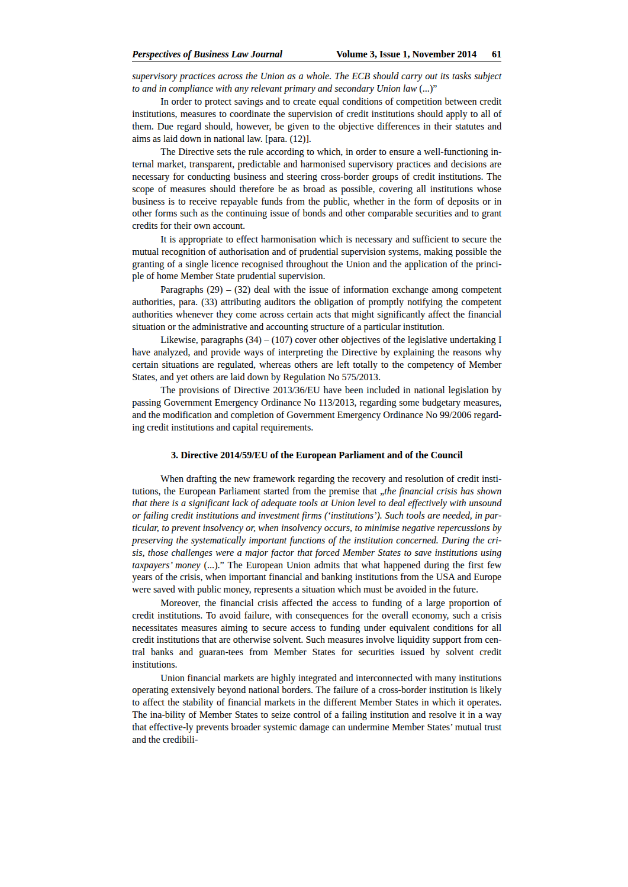Perspectives of Business Law Journal Volume 3, Issue 1, November 201461
supervisory practices across the Union as a whole. The ECB should carry out its tasks subject to and in compliance with any relevant primary and secondary Union law (...)”
In order to protect savings and to create equal conditions of competition between credit institutions, measures to coordinate the supervision of credit institutions should apply to all of them. Due regard should, however, be given to the objective differences in their statutes and aims as laid down in national law. [para. (12)].
The Directive sets the rule according to which, in order to ensure a well-functioning internal market, transparent, predictable and harmonised supervisory practices and decisions are necessary for conducting business and steering cross-border groups of credit institutions. The scope of measures should therefore be as broad as possible, covering all institutions whose business is to receive repayable funds from the public, whether in the form of deposits or in other forms such as the continuing issue of bonds and other comparable securities and to grant credits for their own account.
It is appropriate to effect harmonisation which is necessary and sufficient to secure the mutual recognition of authorisation and of prudential supervision systems, making possible the granting of a single licence recognised throughout the Union and the application of the principle of home Member State prudential supervision.
Paragraphs (29) – (32) deal with the issue of information exchange among competent authorities, para. (33) attributing auditors the obligation of promptly notifying the competent authorities whenever they come across certain acts that might significantly affect the financial situation or the administrative and accounting structure of a particular institution.
Likewise, paragraphs (34) – (107) cover other objectives of the legislative undertaking I have analyzed, and provide ways of interpreting the Directive by explaining the reasons why certain situations are regulated, whereas others are left totally to the competency of Member States, and yet others are laid down by Regulation No 575/2013.
The provisions of Directive 2013/36/EU have been included in national legislation by passing Government Emergency Ordinance No 113/2013, regarding some budgetary measures, and the modification and completion of Government Emergency Ordinance No 99/2006 regarding credit institutions and capital requirements.
3. Directive 2014/59/EU of the European Parliament and of the Council
When drafting the new framework regarding the recovery and resolution of credit institutions, the European Parliament started from the premise that „the financial crisis has shown that there is a significant lack of adequate tools at Union level to deal effectively with unsound or failing credit institutions and investment firms (‘institutions’). Such tools are needed, in particular, to prevent insolvency or, when insolvency occurs, to minimise negative repercussions by preserving the systematically important functions of the institution concerned. During the crisis, those challenges were a major factor that forced Member States to save institutions using taxpayers’ money (...).” The European Union admits that what happened during the first few years of the crisis, when important financial and banking institutions from the USA and Europe were saved with public money, represents a situation which must be avoided in the future.
Moreover, the financial crisis affected the access to funding of a large proportion of credit institutions. To avoid failure, with consequences for the overall economy, such a crisis necessitates measures aiming to secure access to funding under equivalent conditions for all credit institutions that are otherwise solvent. Such measures involve liquidity support from central banks and guaran-tees from Member States for securities issued by solvent credit institutions.
Union financial markets are highly integrated and interconnected with many institutions operating extensively beyond national borders. The failure of a cross-border institution is likely to affect the stability of financial markets in the different Member States in which it operates. The ina-bility of Member States to seize control of a failing institution and resolve it in a way that effective-ly prevents broader systemic damage can undermine Member States’ mutual trust and the credibili-